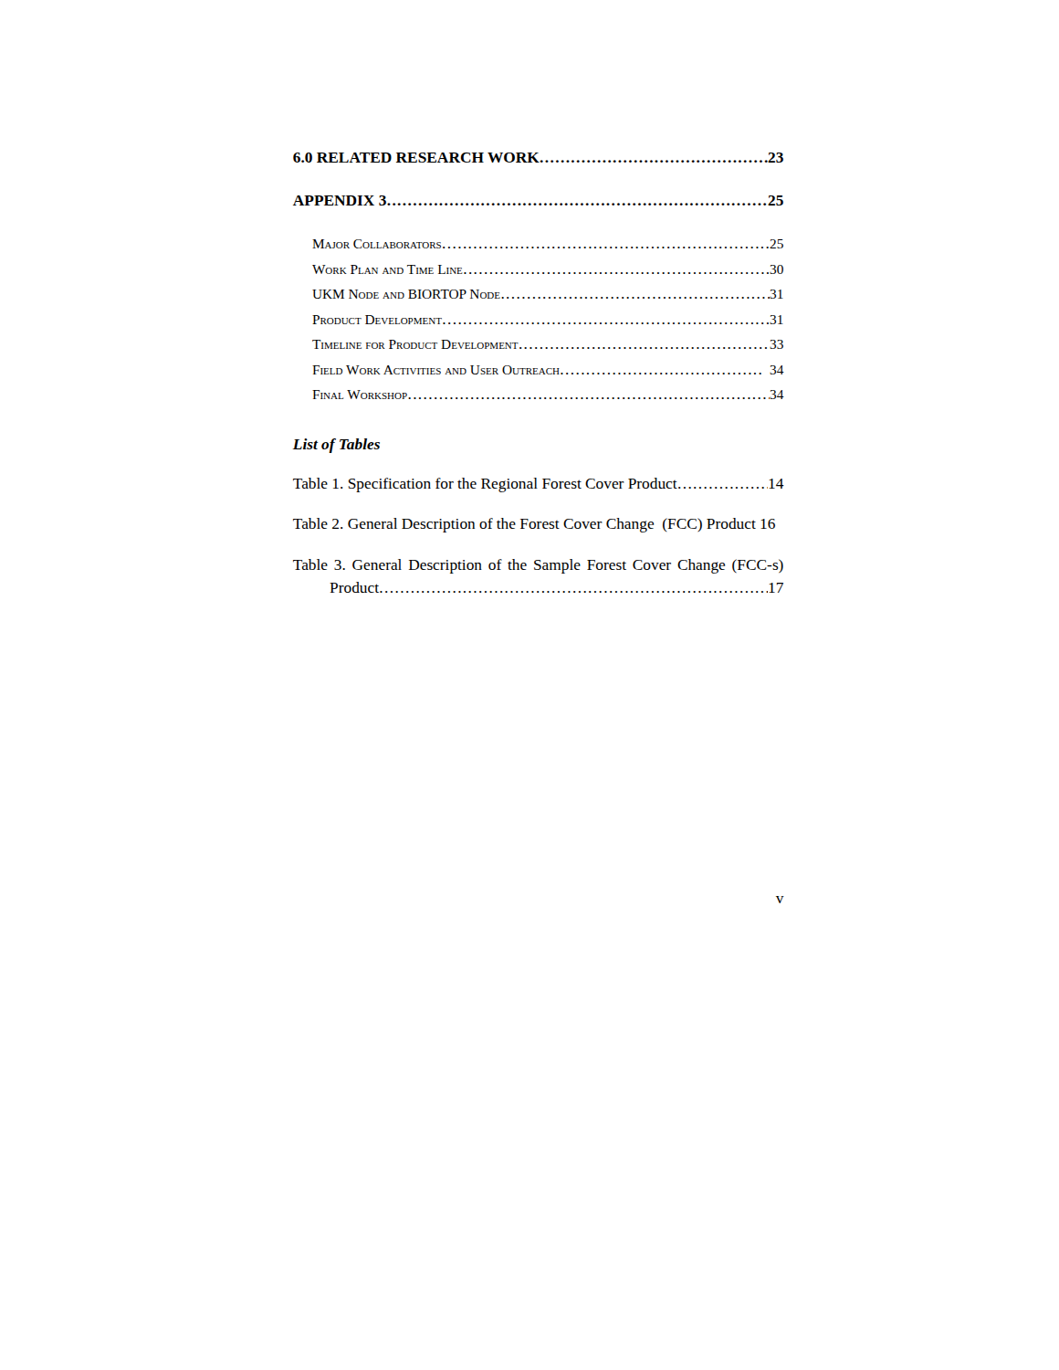6.0 RELATED RESEARCH WORK ..................................................... 23
APPENDIX 3 ........................................................................................... 25
Major Collaborators ........................................................................ 25
Work Plan and Time Line .................................................................. 30
UKM Node and BIORTOP Node ........................................................ 31
Product Development ......................................................................... 31
Timeline for Product Development .................................................. 33
Field Work Activities and User Outreach ....................................... 34
Final Workshop .................................................................................. 34
List of Tables
Table 1. Specification for the Regional Forest Cover Product ..................... 14
Table 2. General Description of the Forest Cover Change (FCC) Product 16
Table 3. General Description of the Sample Forest Cover Change (FCC-s)
Product .............................................................................................. 17
v